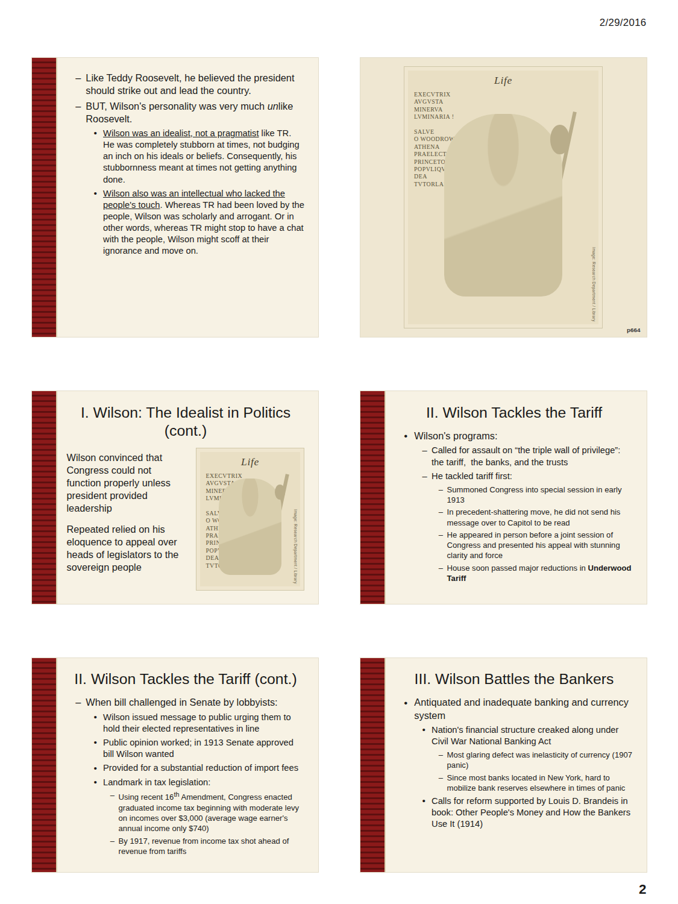2/29/2016
Like Teddy Roosevelt, he believed the president should strike out and lead the country.
BUT, Wilson's personality was very much unlike Roosevelt.
Wilson was an idealist, not a pragmatist like TR. He was completely stubborn at times, not budging an inch on his ideals or beliefs. Consequently, his stubbornness meant at times not getting anything done.
Wilson also was an intellectual who lacked the people's touch. Whereas TR had been loved by the people, Wilson was scholarly and arrogant. Or in other words, whereas TR might stop to have a chat with the people, Wilson might scoff at their ignorance and move on.
Life
EXECVTRIX
AVGVSTA
MINERVA
LVMINARIA !
SALVE
O WOODROW
ATHENA
PRAELECTORIA
PRINCETONIENSIS
POPVLIQVE
DEA
TVTORLARIA
Image: Research Department / Library
p664
I. Wilson: The Idealist in Politics (cont.)
Wilson convinced that Congress could not function properly unless president provided leadership
Repeated relied on his eloquence to appeal over heads of legislators to the sovereign people
Life
EXECVTRIX
AVGVSTA
MINERVA
LVMINARIA !
SALVE
O WOODROW
ATHENA
PRAELECTORIA
PRINCETONIENSIS
POPVLIQVE
DEA
TVTORLARIA
Image: Research Department / Library
II. Wilson Tackles the Tariff
Wilson's programs:
Called for assault on “the triple wall of privilege”: the tariff, the banks, and the trusts
He tackled tariff first:
Summoned Congress into special session in early 1913
In precedent-shattering move, he did not send his message over to Capitol to be read
He appeared in person before a joint session of Congress and presented his appeal with stunning clarity and force
House soon passed major reductions in Underwood Tariff
II. Wilson Tackles the Tariff (cont.)
When bill challenged in Senate by lobbyists:
Wilson issued message to public urging them to hold their elected representatives in line
Public opinion worked; in 1913 Senate approved bill Wilson wanted
Provided for a substantial reduction of import fees
Landmark in tax legislation:
Using recent 16th Amendment, Congress enacted graduated income tax beginning with moderate levy on incomes over $3,000 (average wage earner's annual income only $740)
By 1917, revenue from income tax shot ahead of revenue from tariffs
III. Wilson Battles the Bankers
Antiquated and inadequate banking and currency system
Nation's financial structure creaked along under Civil War National Banking Act
Most glaring defect was inelasticity of currency (1907 panic)
Since most banks located in New York, hard to mobilize bank reserves elsewhere in times of panic
Calls for reform supported by Louis D. Brandeis in book: Other People's Money and How the Bankers Use It (1914)
2